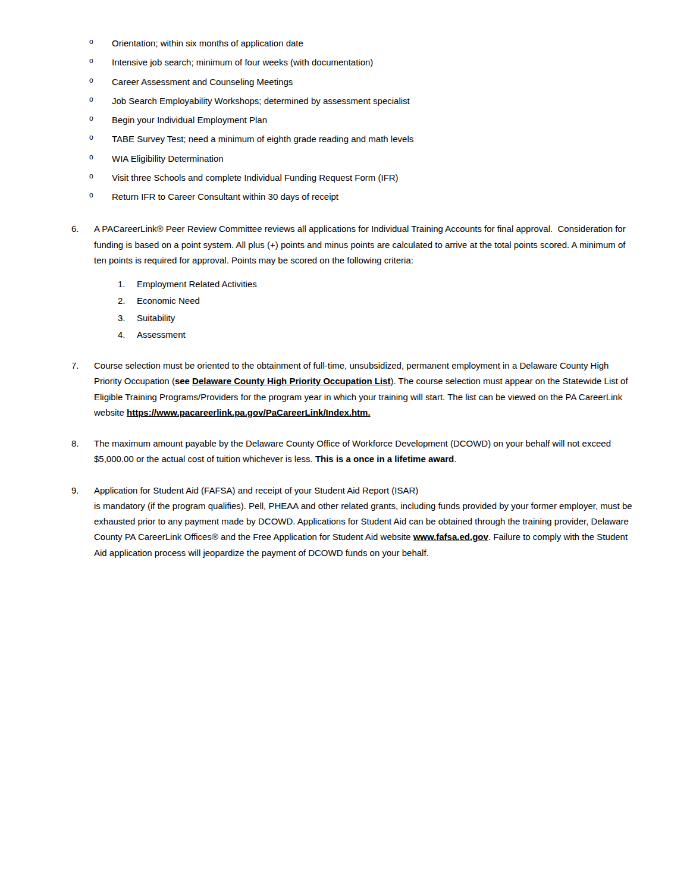Orientation; within six months of application date
Intensive job search; minimum of four weeks (with documentation)
Career Assessment and Counseling Meetings
Job Search Employability Workshops; determined by assessment specialist
Begin your Individual Employment Plan
TABE Survey Test; need a minimum of eighth grade reading and math levels
WIA Eligibility Determination
Visit three Schools and complete Individual Funding Request Form (IFR)
Return IFR to Career Consultant within 30 days of receipt
A PACareerLink® Peer Review Committee reviews all applications for Individual Training Accounts for final approval. Consideration for funding is based on a point system. All plus (+) points and minus points are calculated to arrive at the total points scored. A minimum of ten points is required for approval. Points may be scored on the following criteria:
Employment Related Activities
Economic Need
Suitability
Assessment
Course selection must be oriented to the obtainment of full-time, unsubsidized, permanent employment in a Delaware County High Priority Occupation (see Delaware County High Priority Occupation List). The course selection must appear on the Statewide List of Eligible Training Programs/Providers for the program year in which your training will start. The list can be viewed on the PA CareerLink website https://www.pacareerlink.pa.gov/PaCareerLink/Index.htm.
The maximum amount payable by the Delaware County Office of Workforce Development (DCOWD) on your behalf will not exceed $5,000.00 or the actual cost of tuition whichever is less. This is a once in a lifetime award.
Application for Student Aid (FAFSA) and receipt of your Student Aid Report (ISAR)
is mandatory (if the program qualifies). Pell, PHEAA and other related grants, including funds provided by your former employer, must be exhausted prior to any payment made by DCOWD. Applications for Student Aid can be obtained through the training provider, Delaware County PA CareerLink Offices and the Free Application for Student Aid website www.fafsa.ed.gov. Failure to comply with the Student Aid application process will jeopardize the payment of DCOWD funds on your behalf.